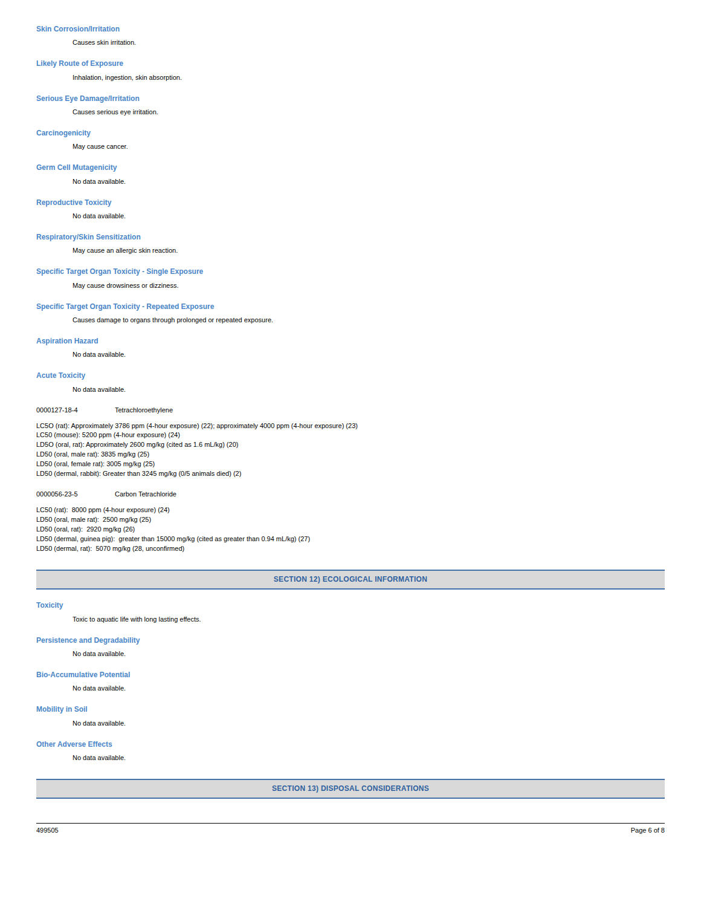Skin Corrosion/Irritation
Causes skin irritation.
Likely Route of Exposure
Inhalation, ingestion, skin absorption.
Serious Eye Damage/Irritation
Causes serious eye irritation.
Carcinogenicity
May cause cancer.
Germ Cell Mutagenicity
No data available.
Reproductive Toxicity
No data available.
Respiratory/Skin Sensitization
May cause an allergic skin reaction.
Specific Target Organ Toxicity - Single Exposure
May cause drowsiness or dizziness.
Specific Target Organ Toxicity - Repeated Exposure
Causes damage to organs through prolonged or repeated exposure.
Aspiration Hazard
No data available.
Acute Toxicity
No data available.
0000127-18-4 Tetrachloroethylene
LC5O (rat): Approximately 3786 ppm (4-hour exposure) (22); approximately 4000 ppm (4-hour exposure) (23)
LC50 (mouse): 5200 ppm (4-hour exposure) (24)
LD5O (oral, rat): Approximately 2600 mg/kg (cited as 1.6 mL/kg) (20)
LD50 (oral, male rat): 3835 mg/kg (25)
LD50 (oral, female rat): 3005 mg/kg (25)
LD50 (dermal, rabbit): Greater than 3245 mg/kg (0/5 animals died) (2)
0000056-23-5 Carbon Tetrachloride
LC50 (rat): 8000 ppm (4-hour exposure) (24)
LD50 (oral, male rat): 2500 mg/kg (25)
LD50 (oral, rat): 2920 mg/kg (26)
LD50 (dermal, guinea pig): greater than 15000 mg/kg (cited as greater than 0.94 mL/kg) (27)
LD50 (dermal, rat): 5070 mg/kg (28, unconfirmed)
SECTION 12) ECOLOGICAL INFORMATION
Toxicity
Toxic to aquatic life with long lasting effects.
Persistence and Degradability
No data available.
Bio-Accumulative Potential
No data available.
Mobility in Soil
No data available.
Other Adverse Effects
No data available.
SECTION 13) DISPOSAL CONSIDERATIONS
499505 Page 6 of 8